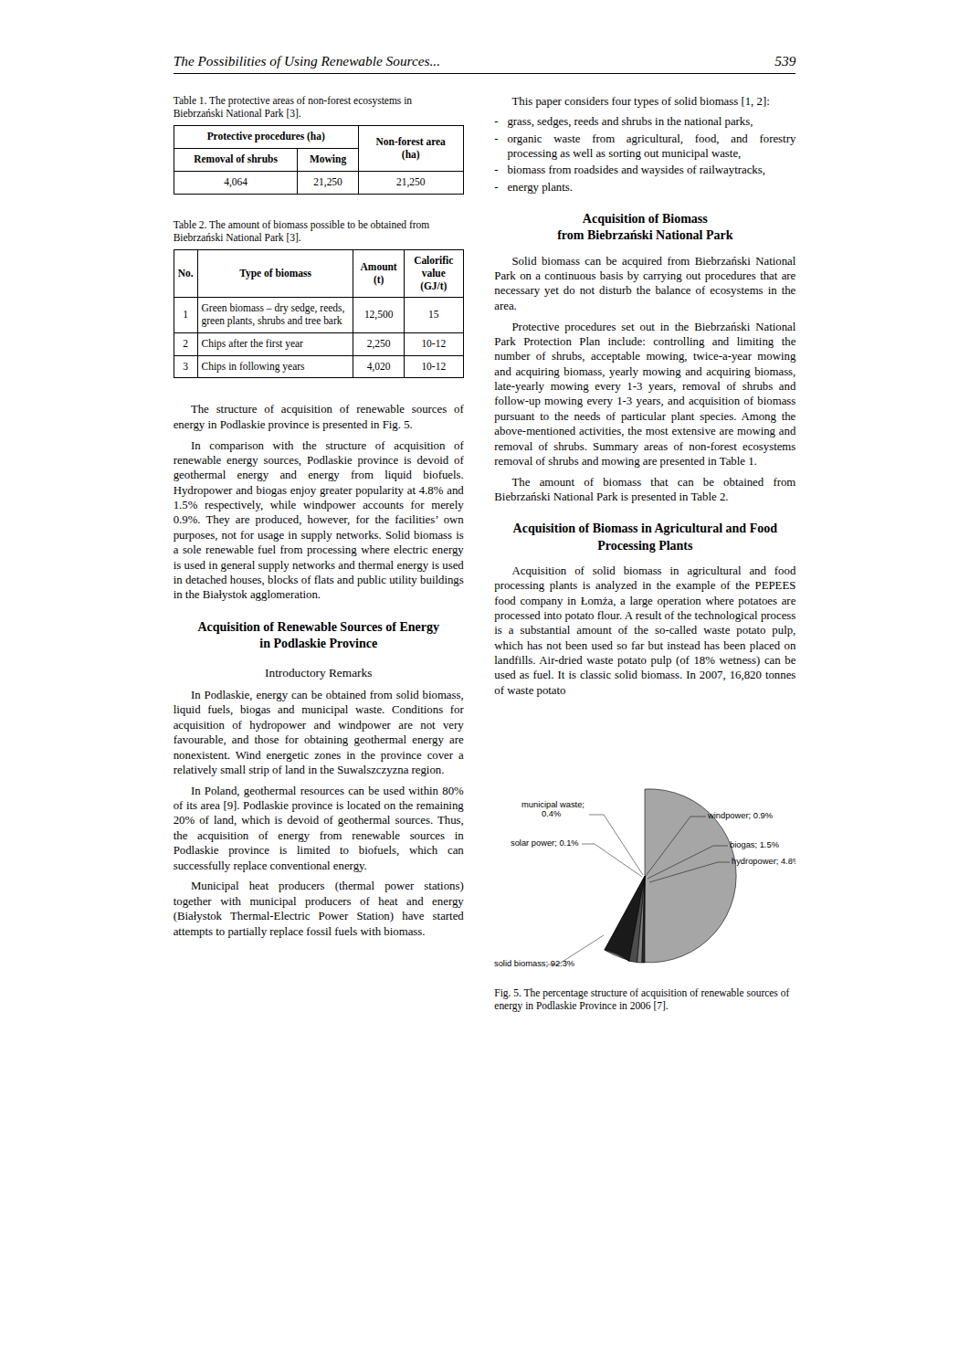The Possibilities of Using Renewable Sources... 539
Table 1. The protective areas of non-forest ecosystems in Biebrzański National Park [3].
| Protective procedures (ha) | Non-forest area (ha) |
| --- | --- |
| Removal of shrubs | Mowing |
| 4,064 | 21,250 | 21,250 |
Table 2. The amount of biomass possible to be obtained from Biebrzański National Park [3].
| No. | Type of biomass | Amount (t) | Calorific value (GJ/t) |
| --- | --- | --- | --- |
| 1 | Green biomass – dry sedge, reeds, green plants, shrubs and tree bark | 12,500 | 15 |
| 2 | Chips after the first year | 2,250 | 10-12 |
| 3 | Chips in following years | 4,020 | 10-12 |
The structure of acquisition of renewable sources of energy in Podlaskie province is presented in Fig. 5.
In comparison with the structure of acquisition of renewable energy sources, Podlaskie province is devoid of geothermal energy and energy from liquid biofuels. Hydropower and biogas enjoy greater popularity at 4.8% and 1.5% respectively, while windpower accounts for merely 0.9%. They are produced, however, for the facilities’ own purposes, not for usage in supply networks. Solid biomass is a sole renewable fuel from processing where electric energy is used in general supply networks and thermal energy is used in detached houses, blocks of flats and public utility buildings in the Białystok agglomeration.
Acquisition of Renewable Sources of Energy
in Podlaskie Province
Introductory Remarks
In Podlaskie, energy can be obtained from solid biomass, liquid fuels, biogas and municipal waste. Conditions for acquisition of hydropower and windpower are not very favourable, and those for obtaining geothermal energy are nonexistent. Wind energetic zones in the province cover a relatively small strip of land in the Suwalszczyzna region.
In Poland, geothermal resources can be used within 80% of its area [9]. Podlaskie province is located on the remaining 20% of land, which is devoid of geothermal sources. Thus, the acquisition of energy from renewable sources in Podlaskie province is limited to biofuels, which can successfully replace conventional energy.
Municipal heat producers (thermal power stations) together with municipal producers of heat and energy (Białystok Thermal-Electric Power Station) have started attempts to partially replace fossil fuels with biomass.
This paper considers four types of solid biomass [1, 2]:
grass, sedges, reeds and shrubs in the national parks,
organic waste from agricultural, food, and forestry processing as well as sorting out municipal waste,
biomass from roadsides and waysides of railwaytracks,
energy plants.
Acquisition of Biomass
from Biebrzański National Park
Solid biomass can be acquired from Biebrzański National Park on a continuous basis by carrying out procedures that are necessary yet do not disturb the balance of ecosystems in the area.
Protective procedures set out in the Biebrzański National Park Protection Plan include: controlling and limiting the number of shrubs, acceptable mowing, twice-a-year mowing and acquiring biomass, yearly mowing and acquiring biomass, late-yearly mowing every 1-3 years, removal of shrubs and follow-up mowing every 1-3 years, and acquisition of biomass pursuant to the needs of particular plant species. Among the above-mentioned activities, the most extensive are mowing and removal of shrubs. Summary areas of non-forest ecosystems removal of shrubs and mowing are presented in Table 1.
The amount of biomass that can be obtained from Biebrzański National Park is presented in Table 2.
Acquisition of Biomass in Agricultural and Food
Processing Plants
Acquisition of solid biomass in agricultural and food processing plants is analyzed in the example of the PEPEES food company in Łomża, a large operation where potatoes are processed into potato flour. A result of the technological process is a substantial amount of the so-called waste potato pulp, which has not been used so far but instead has been placed on landfills. Air-dried waste potato pulp (of 18% wetness) can be used as fuel. It is classic solid biomass. In 2007, 16,820 tonnes of waste potato
windpower; 0.9% biogas; 1.5% hydropower; 4.8% municipal waste; 0.4% solar power; 0.1% solid biomass; 92.3%
Fig. 5. The percentage structure of acquisition of renewable sources of energy in Podlaskie Province in 2006 [7].